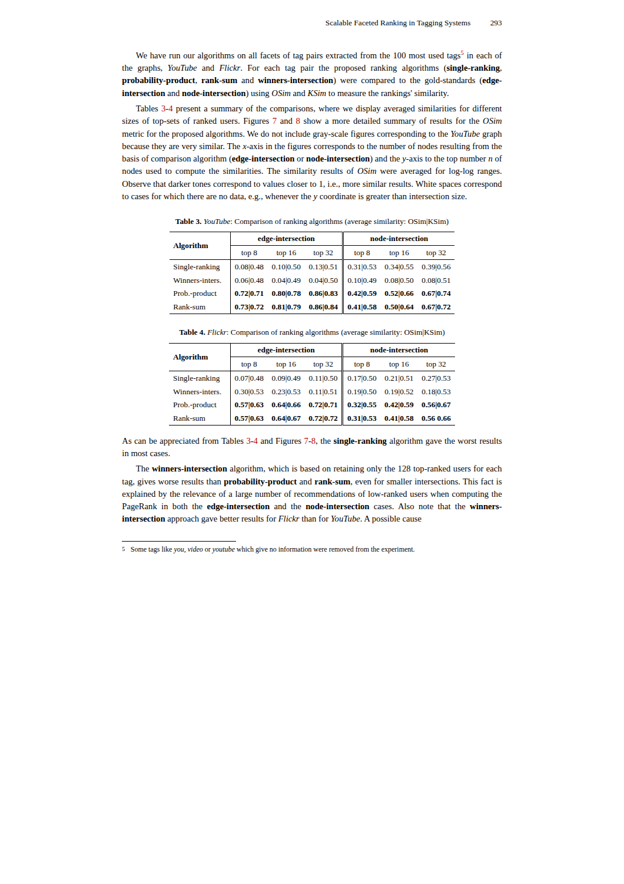Scalable Faceted Ranking in Tagging Systems 293
We have run our algorithms on all facets of tag pairs extracted from the 100 most used tags5 in each of the graphs, YouTube and Flickr. For each tag pair the proposed ranking algorithms (single-ranking, probability-product, rank-sum and winners-intersection) were compared to the gold-standards (edge-intersection and node-intersection) using OSim and KSim to measure the rankings' similarity.
Tables 3-4 present a summary of the comparisons, where we display averaged similarities for different sizes of top-sets of ranked users. Figures 7 and 8 show a more detailed summary of results for the OSim metric for the proposed algorithms. We do not include gray-scale figures corresponding to the YouTube graph because they are very similar. The x-axis in the figures corresponds to the number of nodes resulting from the basis of comparison algorithm (edge-intersection or node-intersection) and the y-axis to the top number n of nodes used to compute the similarities. The similarity results of OSim were averaged for log-log ranges. Observe that darker tones correspond to values closer to 1, i.e., more similar results. White spaces correspond to cases for which there are no data, e.g., whenever the y coordinate is greater than intersection size.
Table 3. YouTube: Comparison of ranking algorithms (average similarity: OSim|KSim)
| Algorithm | edge-intersection | node-intersection |
| --- | --- | --- |
| top 8 | top 16 | top 32 | top 8 | top 16 | top 32 |
| Single-ranking | 0.08/0.48 | 0.10/0.50 | 0.13/0.51 | 0.31/0.53 | 0.34/0.55 | 0.39/0.56 |
| Winners-inters. | 0.06/0.48 | 0.04/0.49 | 0.04/0.50 | 0.10/0.49 | 0.08/0.50 | 0.08/0.51 |
| Prob.-product | 0.72/0.71 | 0.80/0.78 | 0.86/0.83 | 0.42/0.59 | 0.52/0.66 | 0.67/0.74 |
| Rank-sum | 0.73/0.72 | 0.81/0.79 | 0.86/0.84 | 0.41/0.58 | 0.50/0.64 | 0.67/0.72 |
Table 4. Flickr: Comparison of ranking algorithms (average similarity: OSim|KSim)
| Algorithm | edge-intersection | node-intersection |
| --- | --- | --- |
| top 8 | top 16 | top 32 | top 8 | top 16 | top 32 |
| Single-ranking | 0.07/0.48 | 0.09/0.49 | 0.11/0.50 | 0.17/0.50 | 0.21/0.51 | 0.27/0.53 |
| Winners-inters. | 0.30/0.53 | 0.23/0.53 | 0.11/0.51 | 0.19/0.50 | 0.19/0.52 | 0.18/0.53 |
| Prob.-product | 0.57/0.63 | 0.64/0.66 | 0.72/0.71 | 0.32/0.55 | 0.42/0.59 | 0.56/0.67 |
| Rank-sum | 0.57/0.63 | 0.64/0.67 | 0.72/0.72 | 0.31/0.53 | 0.41/0.58 | 0.56 0.66 |
As can be appreciated from Tables 3-4 and Figures 7-8, the single-ranking algorithm gave the worst results in most cases.
The winners-intersection algorithm, which is based on retaining only the 128 top-ranked users for each tag, gives worse results than probability-product and rank-sum, even for smaller intersections. This fact is explained by the relevance of a large number of recommendations of low-ranked users when computing the PageRank in both the edge-intersection and the node-intersection cases. Also note that the winners-intersection approach gave better results for Flickr than for YouTube. A possible cause
5 Some tags like you, video or youtube which give no information were removed from the experiment.